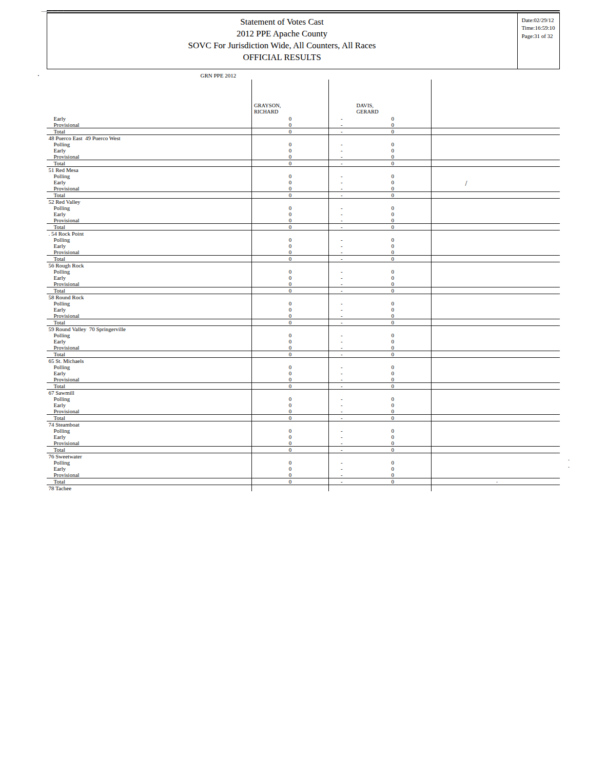— · · ·
·
Statement of Votes Cast
2012 PPE Apache County
SOVC For Jurisdiction Wide, All Counters, All Races
OFFICIAL RESULTS
Date:02/29/12
Time:16:59:10
Page:31 of 32
GRN PPE 2012
| | GRAYSON, RICHARD | | DAVIS, GERARD | |
| --- | --- | --- | --- | --- |
| Early | 0 | - | 0 | |
| Provisional | 0 | - | 0 | |
| Total | 0 | - | 0 | |
| 48 Puerco East 49 Puerco West | | | | |
| Polling | 0 | - | 0 | |
| Early | 0 | - | 0 | |
| Provisional | 0 | - | 0 | |
| Total | 0 | - | 0 | |
| 51 Red Mesa | | | | |
| Polling | 0 | - | 0 | |
| Early | 0 | - | 0 | |
| Provisional | 0 | - | 0 | |
| Total | 0 | - | 0 | |
| 52 Red Valley | | | | |
| Polling | 0 | - | 0 | |
| Early | 0 | - | 0 | |
| Provisional | 0 | - | 0 | |
| Total | 0 | - | 0 | |
| . 54 Rock Point | | | | |
| Polling | 0 | - | 0 | |
| Early | 0 | - | 0 | |
| Provisional | 0 | - | 0 | |
| Total | 0 | - | 0 | |
| 56 Rough Rock | | | | |
| Polling | 0 | - | 0 | |
| Early | 0 | - | 0 | |
| Provisional | 0 | - | 0 | |
| Total | 0 | - | 0 | |
| 58 Round Rock | | | | |
| Polling | 0 | - | 0 | |
| Early | 0 | - | 0 | |
| Provisional | 0 | - | 0 | |
| Total | 0 | - | 0 | |
| 59 Round Valley 70 Springerville | | | | |
| Polling | 0 | - | 0 | |
| Early | 0 | - | 0 | |
| Provisional | 0 | - | 0 | |
| Total | 0 | - | 0 | |
| 65 St. Michaels | | | | |
| Polling | 0 | - | 0 | |
| Early | 0 | - | 0 | |
| Provisional | 0 | - | 0 | |
| Total | 0 | - | 0 | |
| 67 Sawmill | | | | |
| Polling | 0 | - | 0 | |
| Early | 0 | - | 0 | |
| Provisional | 0 | - | 0 | |
| Total | 0 | - | 0 | |
| 74 Steamboat | | | | |
| Polling | 0 | - | 0 | |
| Early | 0 | - | 0 | |
| Provisional | 0 | - | 0 | |
| Total | 0 | - | 0 | |
| 76 Sweetwater | | | | |
| Polling | 0 | - | 0 | |
| Early | 0 | - | 0 | |
| Provisional | 0 | - | 0 | |
| Total | 0 | - | 0 | |
| 78 Tachee | | | | |
/
·
·
·